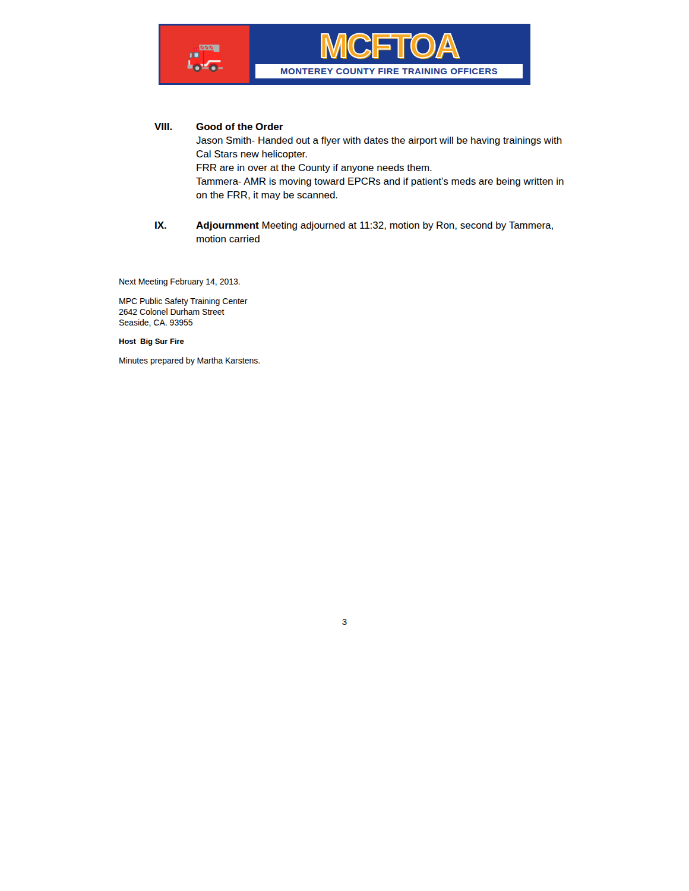🚒
MCFTOA
MONTEREY COUNTY FIRE TRAINING OFFICERS
VIII.
Good of the Order
Jason Smith- Handed out a flyer with dates the airport will be having trainings with Cal Stars new helicopter.
FRR are in over at the County if anyone needs them.
Tammera- AMR is moving toward EPCRs and if patient’s meds are being written in on the FRR, it may be scanned.
IX.
Adjournment Meeting adjourned at 11:32, motion by Ron, second by Tammera, motion carried
Next Meeting February 14, 2013.
MPC Public Safety Training Center
2642 Colonel Durham Street
Seaside, CA. 93955
Host Big Sur Fire
Minutes prepared by Martha Karstens.
3